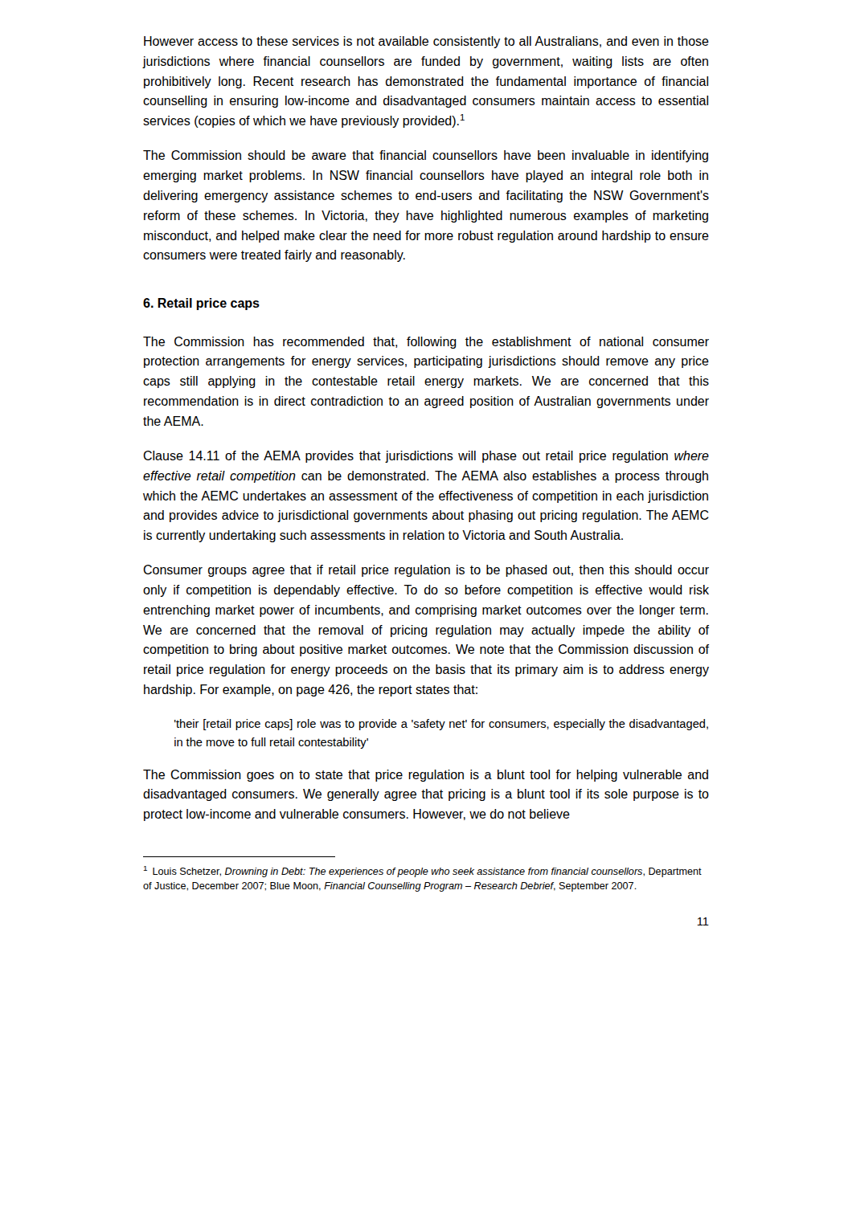However access to these services is not available consistently to all Australians, and even in those jurisdictions where financial counsellors are funded by government, waiting lists are often prohibitively long. Recent research has demonstrated the fundamental importance of financial counselling in ensuring low-income and disadvantaged consumers maintain access to essential services (copies of which we have previously provided).1
The Commission should be aware that financial counsellors have been invaluable in identifying emerging market problems. In NSW financial counsellors have played an integral role both in delivering emergency assistance schemes to end-users and facilitating the NSW Government's reform of these schemes. In Victoria, they have highlighted numerous examples of marketing misconduct, and helped make clear the need for more robust regulation around hardship to ensure consumers were treated fairly and reasonably.
6. Retail price caps
The Commission has recommended that, following the establishment of national consumer protection arrangements for energy services, participating jurisdictions should remove any price caps still applying in the contestable retail energy markets. We are concerned that this recommendation is in direct contradiction to an agreed position of Australian governments under the AEMA.
Clause 14.11 of the AEMA provides that jurisdictions will phase out retail price regulation where effective retail competition can be demonstrated. The AEMA also establishes a process through which the AEMC undertakes an assessment of the effectiveness of competition in each jurisdiction and provides advice to jurisdictional governments about phasing out pricing regulation. The AEMC is currently undertaking such assessments in relation to Victoria and South Australia.
Consumer groups agree that if retail price regulation is to be phased out, then this should occur only if competition is dependably effective. To do so before competition is effective would risk entrenching market power of incumbents, and comprising market outcomes over the longer term. We are concerned that the removal of pricing regulation may actually impede the ability of competition to bring about positive market outcomes. We note that the Commission discussion of retail price regulation for energy proceeds on the basis that its primary aim is to address energy hardship. For example, on page 426, the report states that:
'their [retail price caps] role was to provide a 'safety net' for consumers, especially the disadvantaged, in the move to full retail contestability'
The Commission goes on to state that price regulation is a blunt tool for helping vulnerable and disadvantaged consumers. We generally agree that pricing is a blunt tool if its sole purpose is to protect low-income and vulnerable consumers. However, we do not believe
1 Louis Schetzer, Drowning in Debt: The experiences of people who seek assistance from financial counsellors, Department of Justice, December 2007; Blue Moon, Financial Counselling Program – Research Debrief, September 2007.
11